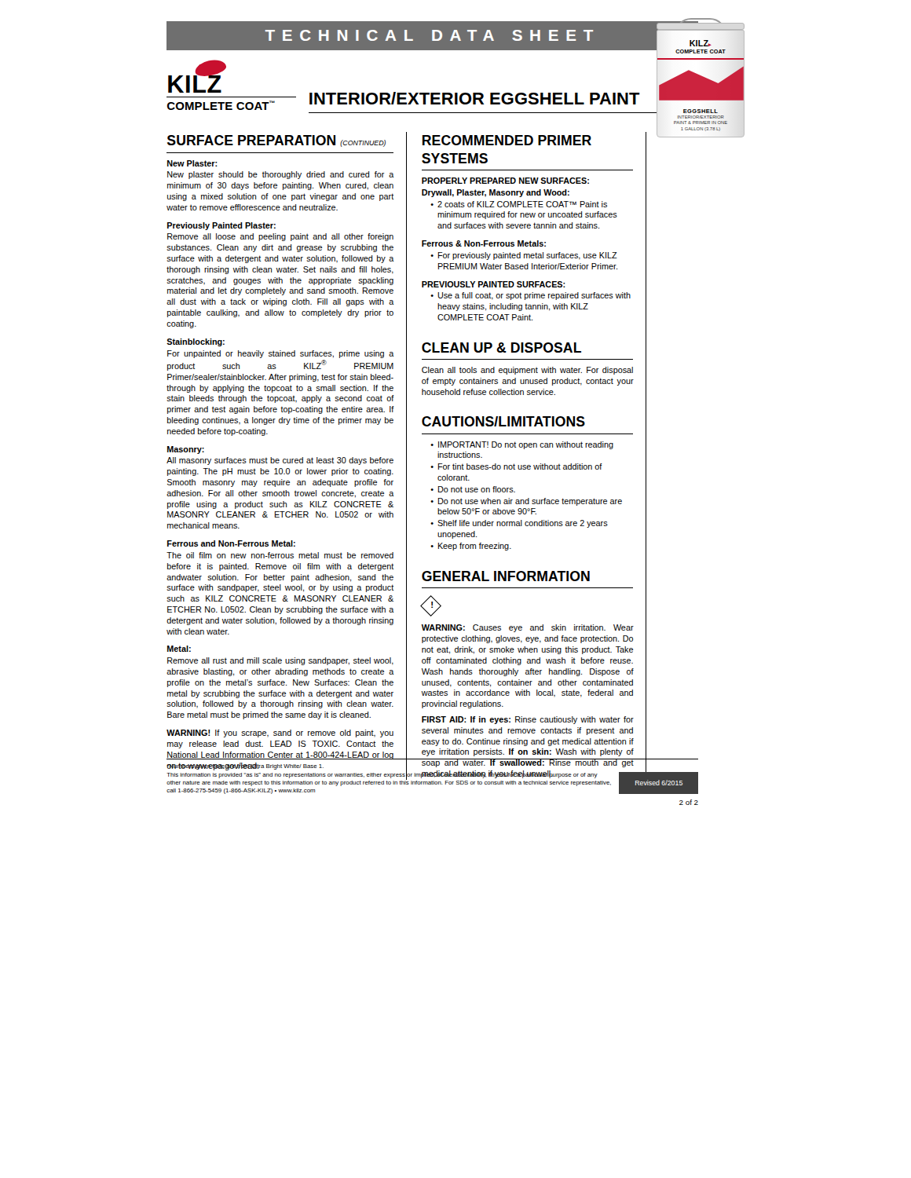TECHNICAL DATA SHEET
KILZ▸
COMPLETE COAT
EGGSHELL
INTERIOR/EXTERIOR
PAINT & PRIMER IN ONE
1 GALLON (3.78 L)
KILZ
COMPLETE COAT™
INTERIOR/EXTERIOR EGGSHELL PAINT
SURFACE PREPARATION (CONTINUED)
New Plaster:
New plaster should be thoroughly dried and cured for a minimum of 30 days before painting. When cured, clean using a mixed solution of one part vinegar and one part water to remove efflorescence and neutralize.
Previously Painted Plaster:
Remove all loose and peeling paint and all other foreign substances. Clean any dirt and grease by scrubbing the surface with a detergent and water solution, followed by a thorough rinsing with clean water. Set nails and fill holes, scratches, and gouges with the appropriate spackling material and let dry completely and sand smooth. Remove all dust with a tack or wiping cloth. Fill all gaps with a paintable caulking, and allow to completely dry prior to coating.
Stainblocking:
For unpainted or heavily stained surfaces, prime using a product such as KILZ® PREMIUM Primer/sealer/stainblocker. After priming, test for stain bleed-through by applying the topcoat to a small section. If the stain bleeds through the topcoat, apply a second coat of primer and test again before top-coating the entire area. If bleeding continues, a longer dry time of the primer may be needed before top-coating.
Masonry:
All masonry surfaces must be cured at least 30 days before painting. The pH must be 10.0 or lower prior to coating. Smooth masonry may require an adequate profile for adhesion. For all other smooth trowel concrete, create a profile using a product such as KILZ CONCRETE & MASONRY CLEANER & ETCHER No. L0502 or with mechanical means.
Ferrous and Non-Ferrous Metal:
The oil film on new non-ferrous metal must be removed before it is painted. Remove oil film with a detergent andwater solution. For better paint adhesion, sand the surface with sandpaper, steel wool, or by using a product such as KILZ CONCRETE & MASONRY CLEANER & ETCHER No. L0502. Clean by scrubbing the surface with a detergent and water solution, followed by a thorough rinsing with clean water.
Metal:
Remove all rust and mill scale using sandpaper, steel wool, abrasive blasting, or other abrading methods to create a profile on the metal’s surface. New Surfaces: Clean the metal by scrubbing the surface with a detergent and water solution, followed by a thorough rinsing with clean water. Bare metal must be primed the same day it is cleaned.
WARNING! If you scrape, sand or remove old paint, you may release lead dust. LEAD IS TOXIC. Contact the National Lead Information Center at 1-800-424-LEAD or log on to www.epa.gov/lead.
RECOMMENDED PRIMER SYSTEMS
PROPERLY PREPARED NEW SURFACES:
Drywall, Plaster, Masonry and Wood:
2 coats of KILZ COMPLETE COAT™ Paint is minimum required for new or uncoated surfaces and surfaces with severe tannin and stains.
Ferrous & Non-Ferrous Metals:
For previously painted metal surfaces, use KILZ PREMIUM Water Based Interior/Exterior Primer.
PREVIOUSLY PAINTED SURFACES:
Use a full coat, or spot prime repaired surfaces with heavy stains, including tannin, with KILZ COMPLETE COAT Paint.
CLEAN UP & DISPOSAL
Clean all tools and equipment with water. For disposal of empty containers and unused product, contact your household refuse collection service.
CAUTIONS/LIMITATIONS
IMPORTANT! Do not open can without reading instructions.
For tint bases-do not use without addition of colorant.
Do not use on floors.
Do not use when air and surface temperature are below 50°F or above 90°F.
Shelf life under normal conditions are 2 years unopened.
Keep from freezing.
GENERAL INFORMATION
!
WARNING: Causes eye and skin irritation. Wear protective clothing, gloves, eye, and face protection. Do not eat, drink, or smoke when using this product. Take off contaminated clothing and wash it before reuse. Wash hands thoroughly after handling. Dispose of unused, contents, container and other contaminated wastes in accordance with local, state, federal and provincial regulations.
FIRST AID: If in eyes: Rinse cautiously with water for several minutes and remove contacts if present and easy to do. Continue rinsing and get medical attention if eye irritation persists. If on skin: Wash with plenty of soap and water. If swallowed: Rinse mouth and get medical attention if you feel unwell.
*Numbers given here are from Ultra Bright White/ Base 1.
This information is provided “as is” and no representations or warranties, either express or implied, of merchantability, fitness for a particular purpose or of any other nature are made with respect to this information or to any product referred to in this information. For SDS or to consult with a technical service representative, call 1-866-275-5459 (1-866-ASK-KILZ) • www.kilz.com
Revised 6/2015
2 of 2